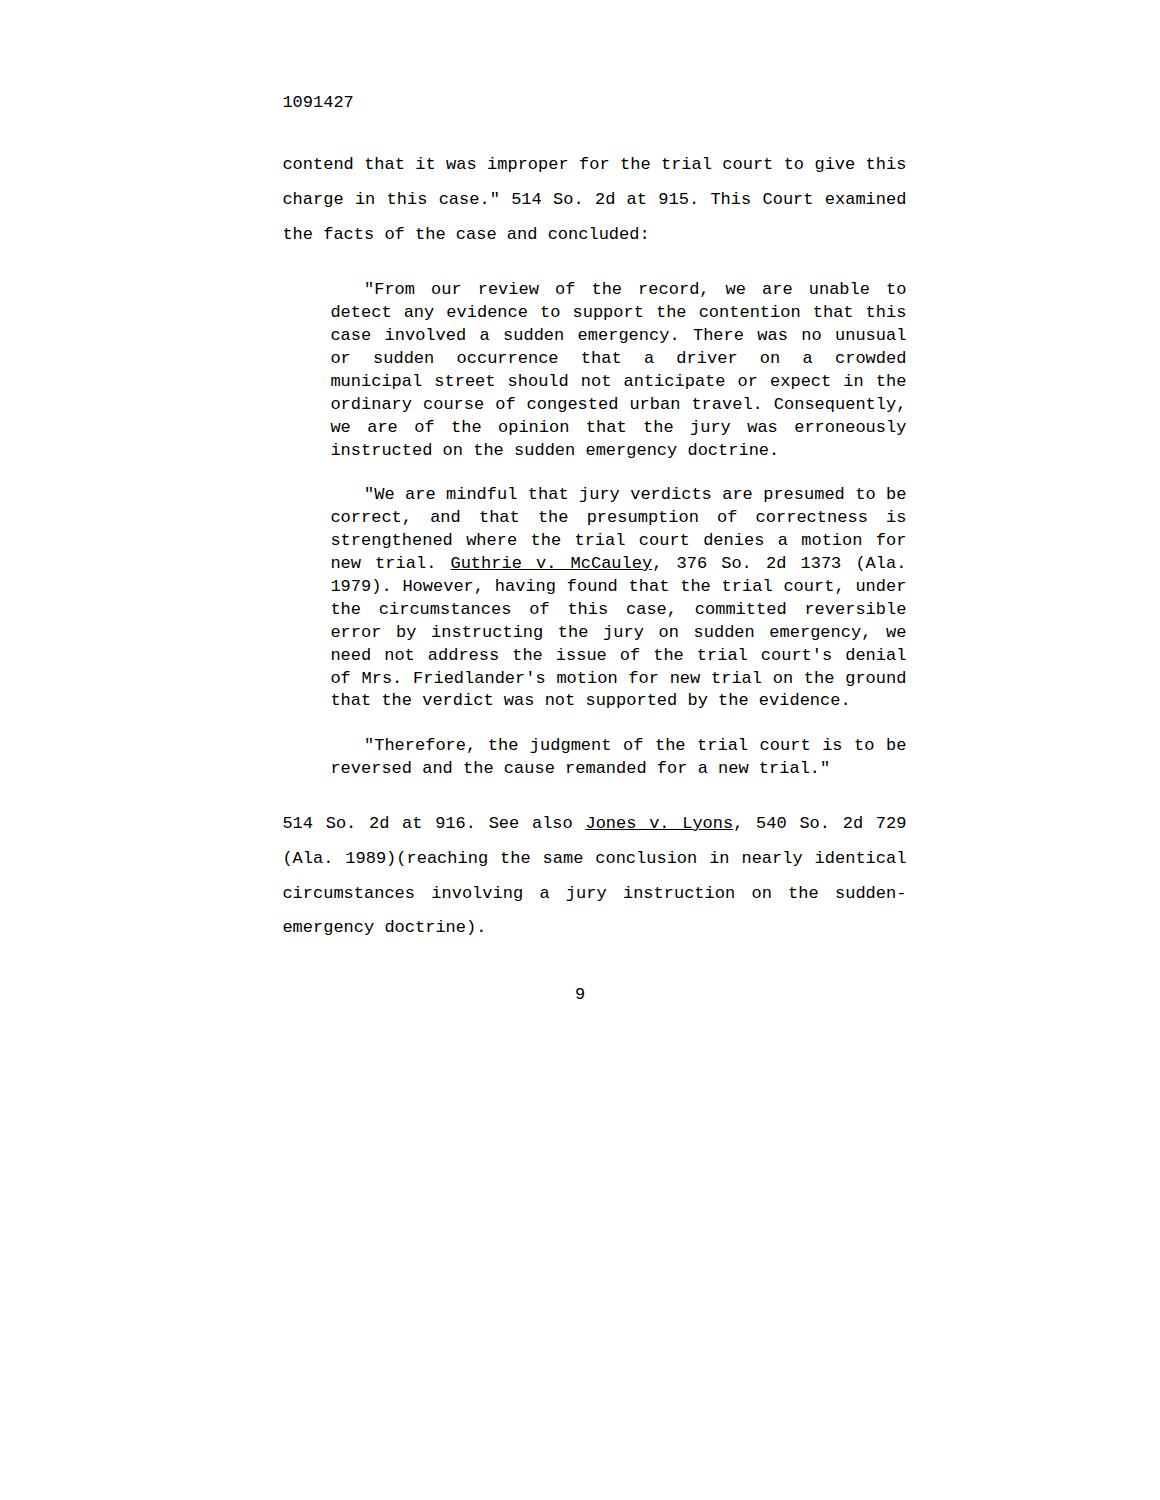1091427
contend that it was improper for the trial court to give this charge in this case." 514 So. 2d at 915. This Court examined the facts of the case and concluded:
"From our review of the record, we are unable to detect any evidence to support the contention that this case involved a sudden emergency. There was no unusual or sudden occurrence that a driver on a crowded municipal street should not anticipate or expect in the ordinary course of congested urban travel. Consequently, we are of the opinion that the jury was erroneously instructed on the sudden emergency doctrine.
"We are mindful that jury verdicts are presumed to be correct, and that the presumption of correctness is strengthened where the trial court denies a motion for new trial. Guthrie v. McCauley, 376 So. 2d 1373 (Ala. 1979). However, having found that the trial court, under the circumstances of this case, committed reversible error by instructing the jury on sudden emergency, we need not address the issue of the trial court's denial of Mrs. Friedlander's motion for new trial on the ground that the verdict was not supported by the evidence.
"Therefore, the judgment of the trial court is to be reversed and the cause remanded for a new trial."
514 So. 2d at 916. See also Jones v. Lyons, 540 So. 2d 729 (Ala. 1989)(reaching the same conclusion in nearly identical circumstances involving a jury instruction on the sudden-emergency doctrine).
9